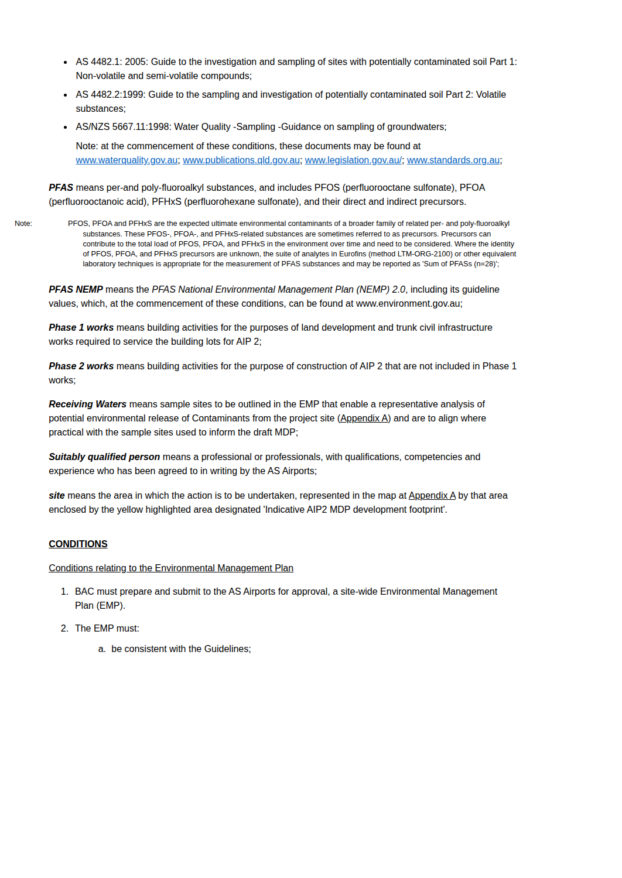AS 4482.1: 2005: Guide to the investigation and sampling of sites with potentially contaminated soil Part 1: Non-volatile and semi-volatile compounds;
AS 4482.2:1999: Guide to the sampling and investigation of potentially contaminated soil Part 2: Volatile substances;
AS/NZS 5667.11:1998: Water Quality -Sampling -Guidance on sampling of groundwaters;
Note: at the commencement of these conditions, these documents may be found at www.waterquality.gov.au; www.publications.qld.gov.au; www.legislation.gov.au/; www.standards.org.au;
PFAS means per-and poly-fluoroalkyl substances, and includes PFOS (perfluorooctane sulfonate), PFOA (perfluorooctanoic acid), PFHxS (perfluorohexane sulfonate), and their direct and indirect precursors.
Note: PFOS, PFOA and PFHxS are the expected ultimate environmental contaminants of a broader family of related per- and poly-fluoroalkyl substances. These PFOS-, PFOA-, and PFHxS-related substances are sometimes referred to as precursors. Precursors can contribute to the total load of PFOS, PFOA, and PFHxS in the environment over time and need to be considered. Where the identity of PFOS, PFOA, and PFHxS precursors are unknown, the suite of analytes in Eurofins (method LTM-ORG-2100) or other equivalent laboratory techniques is appropriate for the measurement of PFAS substances and may be reported as 'Sum of PFASs (n=28)';
PFAS NEMP means the PFAS National Environmental Management Plan (NEMP) 2.0, including its guideline values, which, at the commencement of these conditions, can be found at www.environment.gov.au;
Phase 1 works means building activities for the purposes of land development and trunk civil infrastructure works required to service the building lots for AIP 2;
Phase 2 works means building activities for the purpose of construction of AIP 2 that are not included in Phase 1 works;
Receiving Waters means sample sites to be outlined in the EMP that enable a representative analysis of potential environmental release of Contaminants from the project site (Appendix A) and are to align where practical with the sample sites used to inform the draft MDP;
Suitably qualified person means a professional or professionals, with qualifications, competencies and experience who has been agreed to in writing by the AS Airports;
site means the area in which the action is to be undertaken, represented in the map at Appendix A by that area enclosed by the yellow highlighted area designated 'Indicative AIP2 MDP development footprint'.
CONDITIONS
Conditions relating to the Environmental Management Plan
BAC must prepare and submit to the AS Airports for approval, a site-wide Environmental Management Plan (EMP).
The EMP must:
be consistent with the Guidelines;